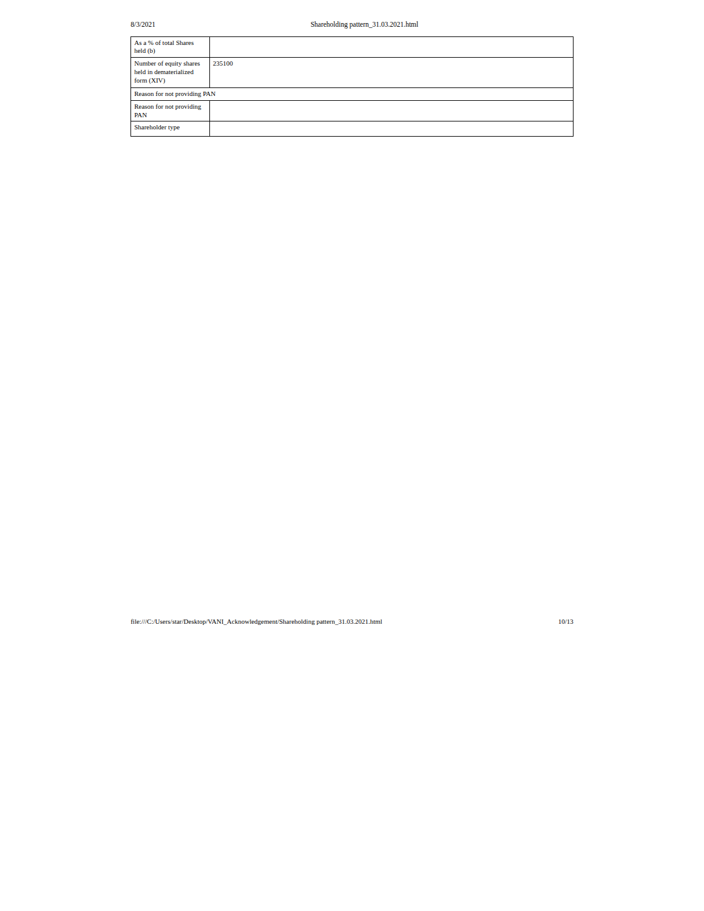8/3/2021
Shareholding pattern_31.03.2021.html
| As a % of total Shares held (b) | |
| Number of equity shares held in dematerialized form (XIV) | 235100 |
| Reason for not providing PAN |
| Reason for not providing PAN | |
| Shareholder type | |
file:///C:/Users/star/Desktop/VANI_Acknowledgement/Shareholding pattern_31.03.2021.html
10/13